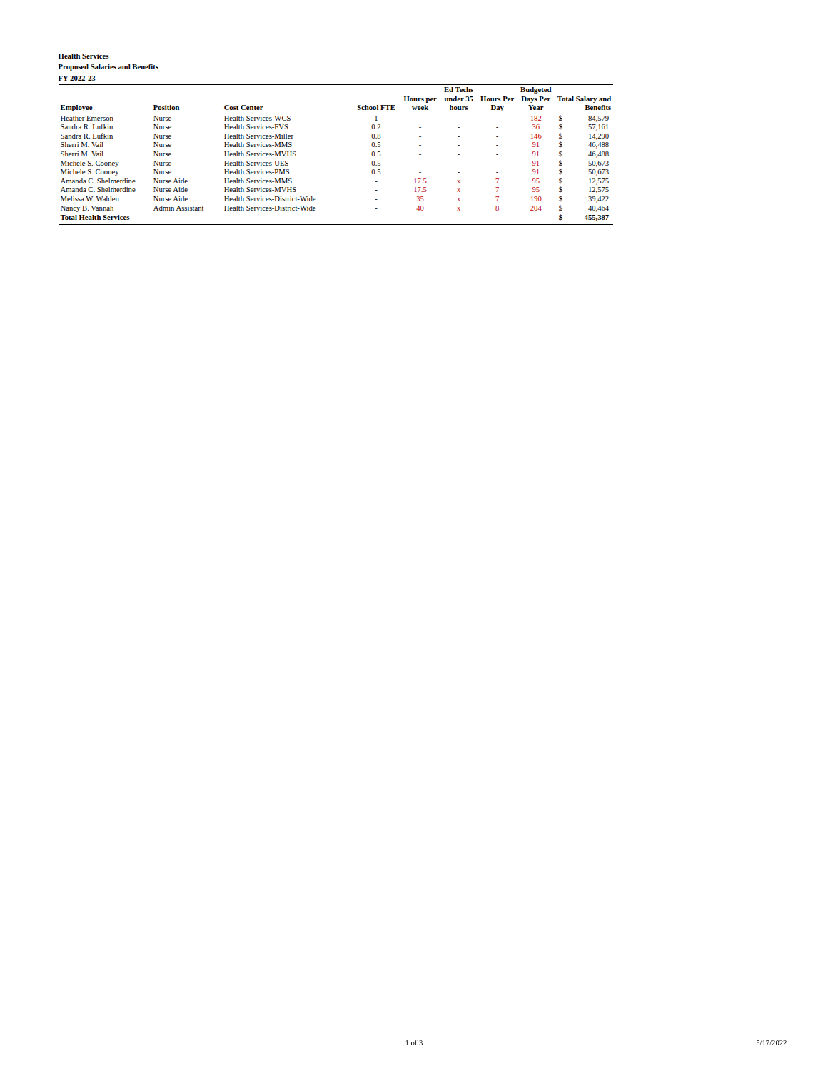Health Services
Proposed Salaries and Benefits
FY 2022-23
| | | | | | Ed Techs | | Budgeted | |
| --- | --- | --- | --- | --- | --- | --- | --- | --- |
| | | | | Hours per | under 35 | Hours Per | Days Per | Total Salary and |
| Employee | Position | Cost Center | School FTE | week | hours | Day | Year | Benefits |
| Heather Emerson | Nurse | Health Services-WCS | 1 | - | - | - | 182 | $ 84,579 |
| Sandra R. Lufkin | Nurse | Health Services-FVS | 0.2 | - | - | - | 36 | $ 57,161 |
| Sandra R. Lufkin | Nurse | Health Services-Miller | 0.8 | - | - | - | 146 | $ 14,290 |
| Sherri M. Vail | Nurse | Health Services-MMS | 0.5 | - | - | - | 91 | $ 46,488 |
| Sherri M. Vail | Nurse | Health Services-MVHS | 0.5 | - | - | - | 91 | $ 46,488 |
| Michele S. Cooney | Nurse | Health Services-UES | 0.5 | - | - | - | 91 | $ 50,673 |
| Michele S. Cooney | Nurse | Health Services-PMS | 0.5 | - | - | - | 91 | $ 50,673 |
| Amanda C. Shelmerdine | Nurse Aide | Health Services-MMS | - | 17.5 | x | 7 | 95 | $ 12,575 |
| Amanda C. Shelmerdine | Nurse Aide | Health Services-MVHS | - | 17.5 | x | 7 | 95 | $ 12,575 |
| Melissa W. Walden | Nurse Aide | Health Services-District-Wide | - | 35 | x | 7 | 190 | $ 39,422 |
| Nancy B. Vannah | Admin Assistant | Health Services-District-Wide | - | 40 | x | 8 | 204 | $ 40,464 |
| Total Health Services | | | | | | | | $ 455,387 |
1 of 3
5/17/2022